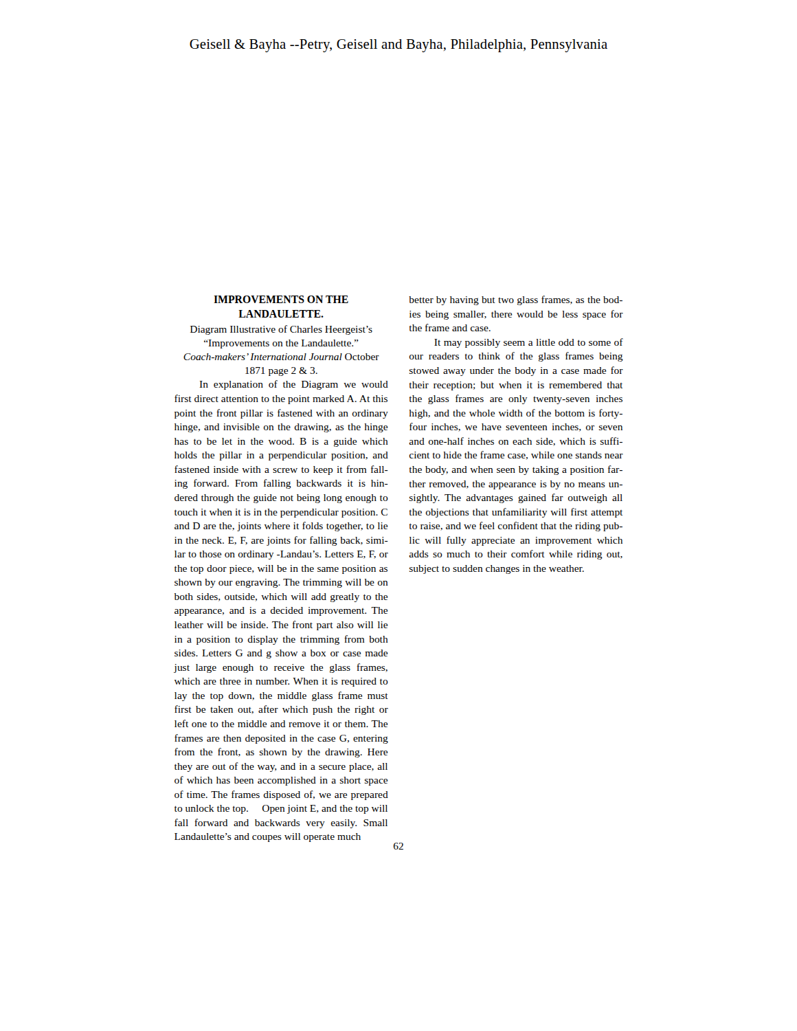Geisell & Bayha --Petry, Geisell and Bayha, Philadelphia, Pennsylvania
IMPROVEMENTS ON THE
LANDAULETTE.
Diagram Illustrative of Charles Heergeist’s “Improvements on the Landaulette.”
Coach-makers’ International Journal October 1871 page 2 & 3.
In explanation of the Diagram we would first direct attention to the point marked A. At this point the front pillar is fastened with an ordinary hinge, and invisible on the drawing, as the hinge has to be let in the wood. B is a guide which holds the pillar in a perpendicular position, and fastened inside with a screw to keep it from falling forward. From falling backwards it is hindered through the guide not being long enough to touch it when it is in the perpendicular position. C and D are the, joints where it folds together, to lie in the neck. E, F, are joints for falling back, similar to those on ordinary -Landau’s. Letters E, F, or the top door piece, will be in the same position as shown by our engraving. The trimming will be on both sides, outside, which will add greatly to the appearance, and is a decided improvement. The leather will be inside. The front part also will lie in a position to display the trimming from both sides. Letters G and g show a box or case made just large enough to receive the glass frames, which are three in number. When it is required to lay the top down, the middle glass frame must first be taken out, after which push the right or left one to the middle and remove it or them. The frames are then deposited in the case G, entering from the front, as shown by the drawing. Here they are out of the way, and in a secure place, all of which has been accomplished in a short space of time. The frames disposed of, we are prepared to unlock the top. Open joint E, and the top will fall forward and backwards very easily. Small Landaulette’s and coupes will operate much
better by having but two glass frames, as the bodies being smaller, there would be less space for the frame and case.
It may possibly seem a little odd to some of our readers to think of the glass frames being stowed away under the body in a case made for their reception; but when it is remembered that the glass frames are only twenty-seven inches high, and the whole width of the bottom is forty-four inches, we have seventeen inches, or seven and one-half inches on each side, which is sufficient to hide the frame case, while one stands near the body, and when seen by taking a position farther removed, the appearance is by no means unsightly. The advantages gained far outweigh all the objections that unfamiliarity will first attempt to raise, and we feel confident that the riding public will fully appreciate an improvement which adds so much to their comfort while riding out, subject to sudden changes in the weather.
62